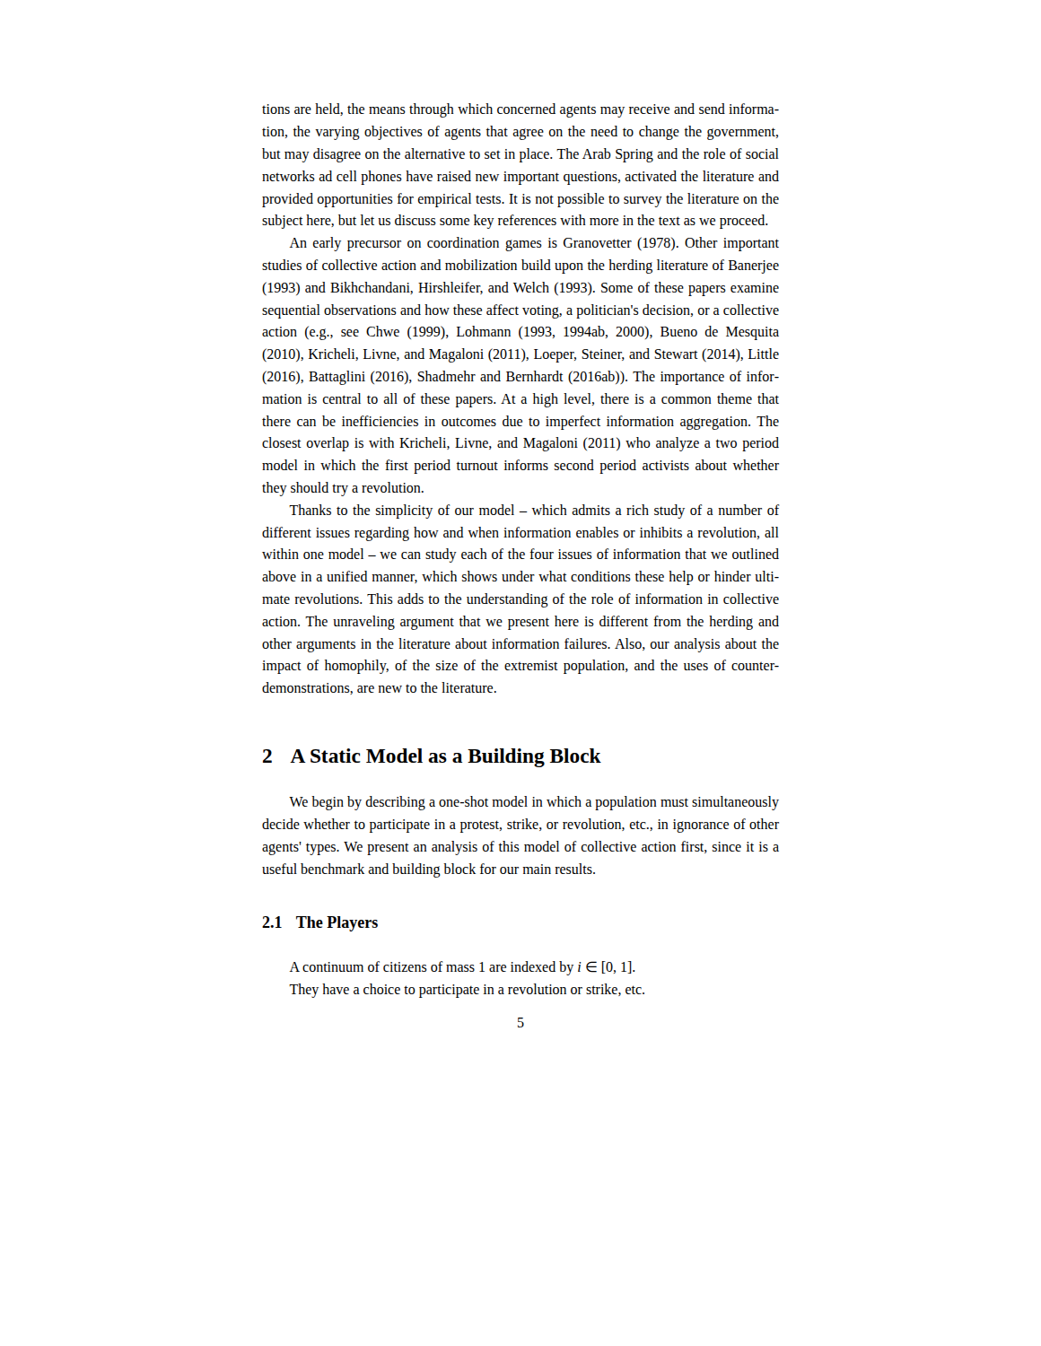tions are held, the means through which concerned agents may receive and send information, the varying objectives of agents that agree on the need to change the government, but may disagree on the alternative to set in place. The Arab Spring and the role of social networks ad cell phones have raised new important questions, activated the literature and provided opportunities for empirical tests. It is not possible to survey the literature on the subject here, but let us discuss some key references with more in the text as we proceed.
An early precursor on coordination games is Granovetter (1978). Other important studies of collective action and mobilization build upon the herding literature of Banerjee (1993) and Bikhchandani, Hirshleifer, and Welch (1993). Some of these papers examine sequential observations and how these affect voting, a politician's decision, or a collective action (e.g., see Chwe (1999), Lohmann (1993, 1994ab, 2000), Bueno de Mesquita (2010), Kricheli, Livne, and Magaloni (2011), Loeper, Steiner, and Stewart (2014), Little (2016), Battaglini (2016), Shadmehr and Bernhardt (2016ab)). The importance of information is central to all of these papers. At a high level, there is a common theme that there can be inefficiencies in outcomes due to imperfect information aggregation. The closest overlap is with Kricheli, Livne, and Magaloni (2011) who analyze a two period model in which the first period turnout informs second period activists about whether they should try a revolution.
Thanks to the simplicity of our model – which admits a rich study of a number of different issues regarding how and when information enables or inhibits a revolution, all within one model – we can study each of the four issues of information that we outlined above in a unified manner, which shows under what conditions these help or hinder ultimate revolutions. This adds to the understanding of the role of information in collective action. The unraveling argument that we present here is different from the herding and other arguments in the literature about information failures. Also, our analysis about the impact of homophily, of the size of the extremist population, and the uses of counter-demonstrations, are new to the literature.
2 A Static Model as a Building Block
We begin by describing a one-shot model in which a population must simultaneously decide whether to participate in a protest, strike, or revolution, etc., in ignorance of other agents' types. We present an analysis of this model of collective action first, since it is a useful benchmark and building block for our main results.
2.1 The Players
A continuum of citizens of mass 1 are indexed by i ∈ [0, 1].
They have a choice to participate in a revolution or strike, etc.
5